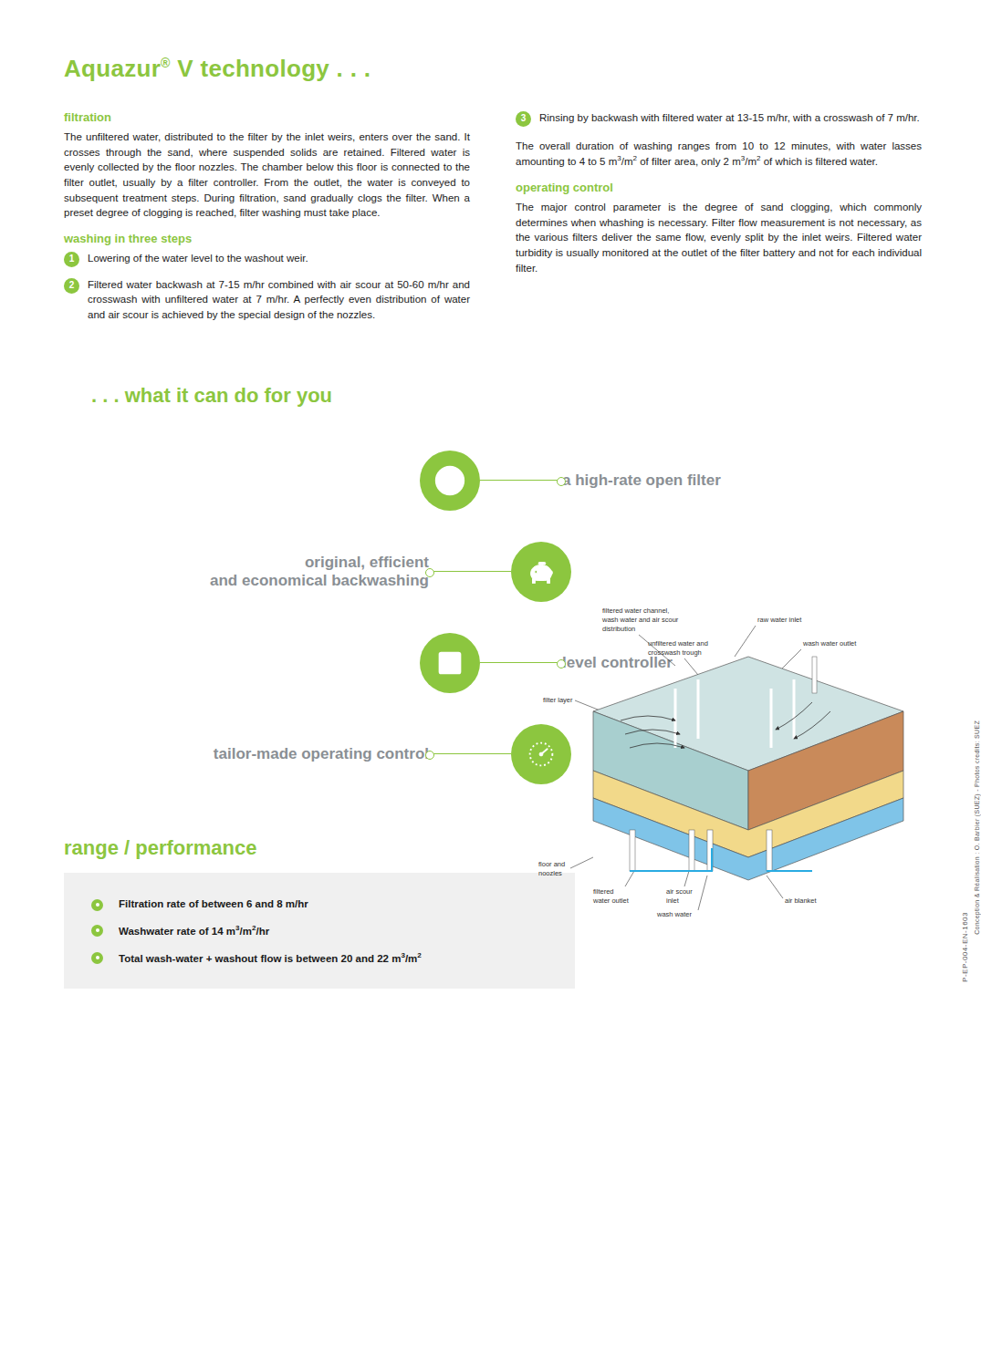Aquazur® V technology . . .
filtration
The unfiltered water, distributed to the filter by the inlet weirs, enters over the sand. It crosses through the sand, where suspended solids are retained. Filtered water is evenly collected by the floor nozzles. The chamber below this floor is connected to the filter outlet, usually by a filter controller. From the outlet, the water is conveyed to subsequent treatment steps. During filtration, sand gradually clogs the filter. When a preset degree of clogging is reached, filter washing must take place.
washing in three steps
1 Lowering of the water level to the washout weir.
2 Filtered water backwash at 7-15 m/hr combined with air scour at 50-60 m/hr and crosswash with unfiltered water at 7 m/hr. A perfectly even distribution of water and air scour is achieved by the special design of the nozzles.
3 Rinsing by backwash with filtered water at 13-15 m/hr, with a crosswash of 7 m/hr.
The overall duration of washing ranges from 10 to 12 minutes, with water lasses amounting to 4 to 5 m3/m2 of filter area, only 2 m3/m2 of which is filtered water.
operating control
The major control parameter is the degree of sand clogging, which commonly determines when whashing is necessary. Filter flow measurement is not necessary, as the various filters deliver the same flow, evenly split by the inlet weirs. Filtered water turbidity is usually monitored at the outlet of the filter battery and not for each individual filter.
. . . what it can do for you
a high-rate open filter
original, efficient
and economical backwashing
level controller
tailor-made operating control
range / performance
Filtration rate of between 6 and 8 m/hr
Washwater rate of 14 m3/m2/hr
Total wash-water + washout flow is between 20 and 22 m3/m2
filtered water channel, wash water and air scour distribution raw water inlet unfiltered water and crosswash trough wash water outlet filter layer floor and noozles filtered water outlet air scour inlet wash water air blanket
P-EP-004-EN-1603
Conception & Réalisation : O. Barbier (SUEZ) - Photos credits: SUEZ